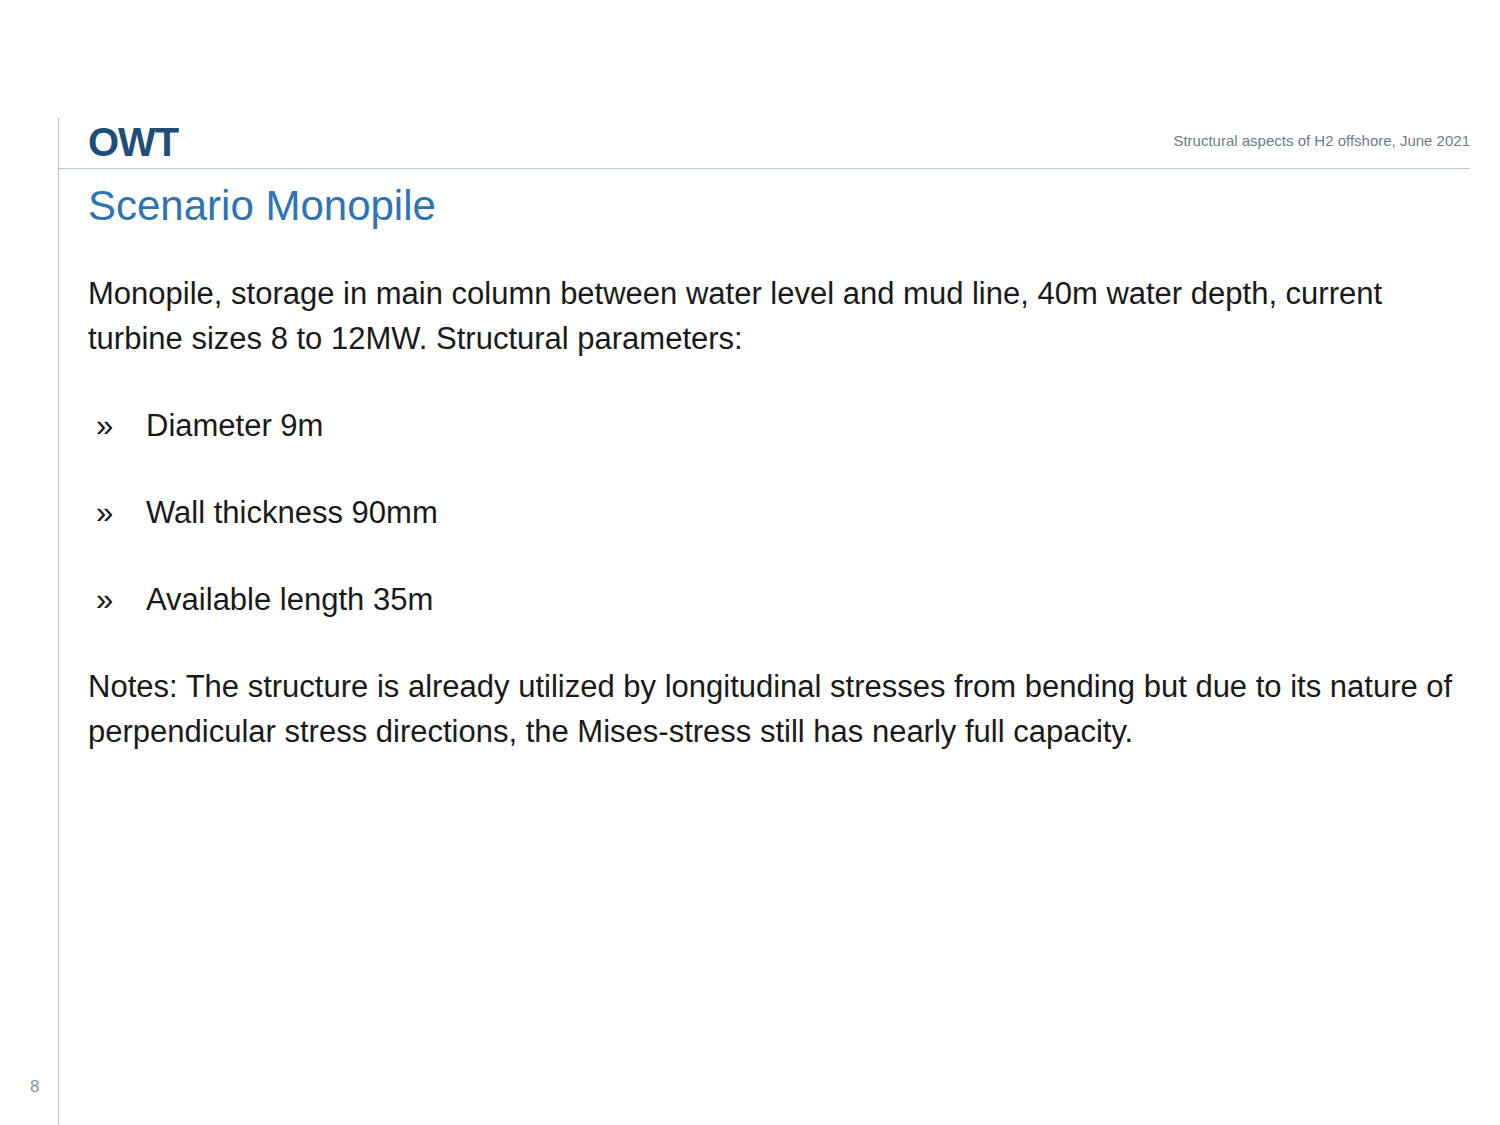OWT
Structural aspects of H2 offshore, June 2021
Scenario Monopile
Monopile, storage in main column between water level and mud line, 40m water depth, current turbine sizes 8 to 12MW. Structural parameters:
Diameter 9m
Wall thickness 90mm
Available length 35m
Notes: The structure is already utilized by longitudinal stresses from bending but due to its nature of perpendicular stress directions, the Mises-stress still has nearly full capacity.
8